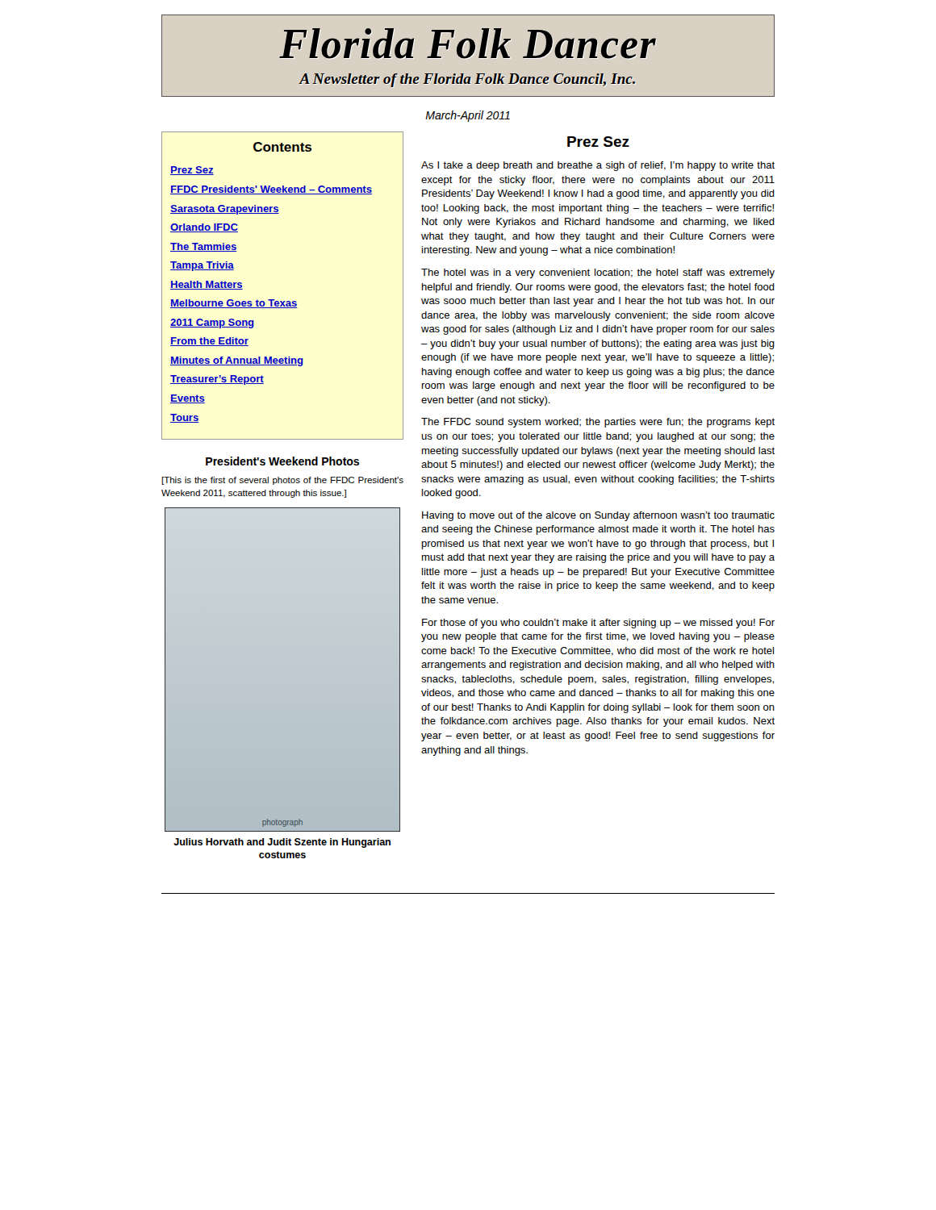Florida Folk Dancer
A Newsletter of the Florida Folk Dance Council, Inc.
March-April 2011
Contents
Prez Sez
FFDC Presidents' Weekend – Comments
Sarasota Grapeviners
Orlando IFDC
The Tammies
Tampa Trivia
Health Matters
Melbourne Goes to Texas
2011 Camp Song
From the Editor
Minutes of Annual Meeting
Treasurer’s Report
Events
Tours
President's Weekend Photos
[This is the first of several photos of the FFDC President's Weekend 2011, scattered through this issue.]
photograph
Julius Horvath and Judit Szente in Hungarian costumes
Prez Sez
As I take a deep breath and breathe a sigh of relief, I’m happy to write that except for the sticky floor, there were no complaints about our 2011 Presidents’ Day Weekend! I know I had a good time, and apparently you did too! Looking back, the most important thing – the teachers – were terrific! Not only were Kyriakos and Richard handsome and charming, we liked what they taught, and how they taught and their Culture Corners were interesting. New and young – what a nice combination!
The hotel was in a very convenient location; the hotel staff was extremely helpful and friendly. Our rooms were good, the elevators fast; the hotel food was sooo much better than last year and I hear the hot tub was hot. In our dance area, the lobby was marvelously convenient; the side room alcove was good for sales (although Liz and I didn’t have proper room for our sales – you didn’t buy your usual number of buttons); the eating area was just big enough (if we have more people next year, we’ll have to squeeze a little); having enough coffee and water to keep us going was a big plus; the dance room was large enough and next year the floor will be reconfigured to be even better (and not sticky).
The FFDC sound system worked; the parties were fun; the programs kept us on our toes; you tolerated our little band; you laughed at our song; the meeting successfully updated our bylaws (next year the meeting should last about 5 minutes!) and elected our newest officer (welcome Judy Merkt); the snacks were amazing as usual, even without cooking facilities; the T-shirts looked good.
Having to move out of the alcove on Sunday afternoon wasn’t too traumatic and seeing the Chinese performance almost made it worth it. The hotel has promised us that next year we won’t have to go through that process, but I must add that next year they are raising the price and you will have to pay a little more – just a heads up – be prepared! But your Executive Committee felt it was worth the raise in price to keep the same weekend, and to keep the same venue.
For those of you who couldn’t make it after signing up – we missed you! For you new people that came for the first time, we loved having you – please come back! To the Executive Committee, who did most of the work re hotel arrangements and registration and decision making, and all who helped with snacks, tablecloths, schedule poem, sales, registration, filling envelopes, videos, and those who came and danced – thanks to all for making this one of our best! Thanks to Andi Kapplin for doing syllabi – look for them soon on the folkdance.com archives page. Also thanks for your email kudos. Next year – even better, or at least as good! Feel free to send suggestions for anything and all things.